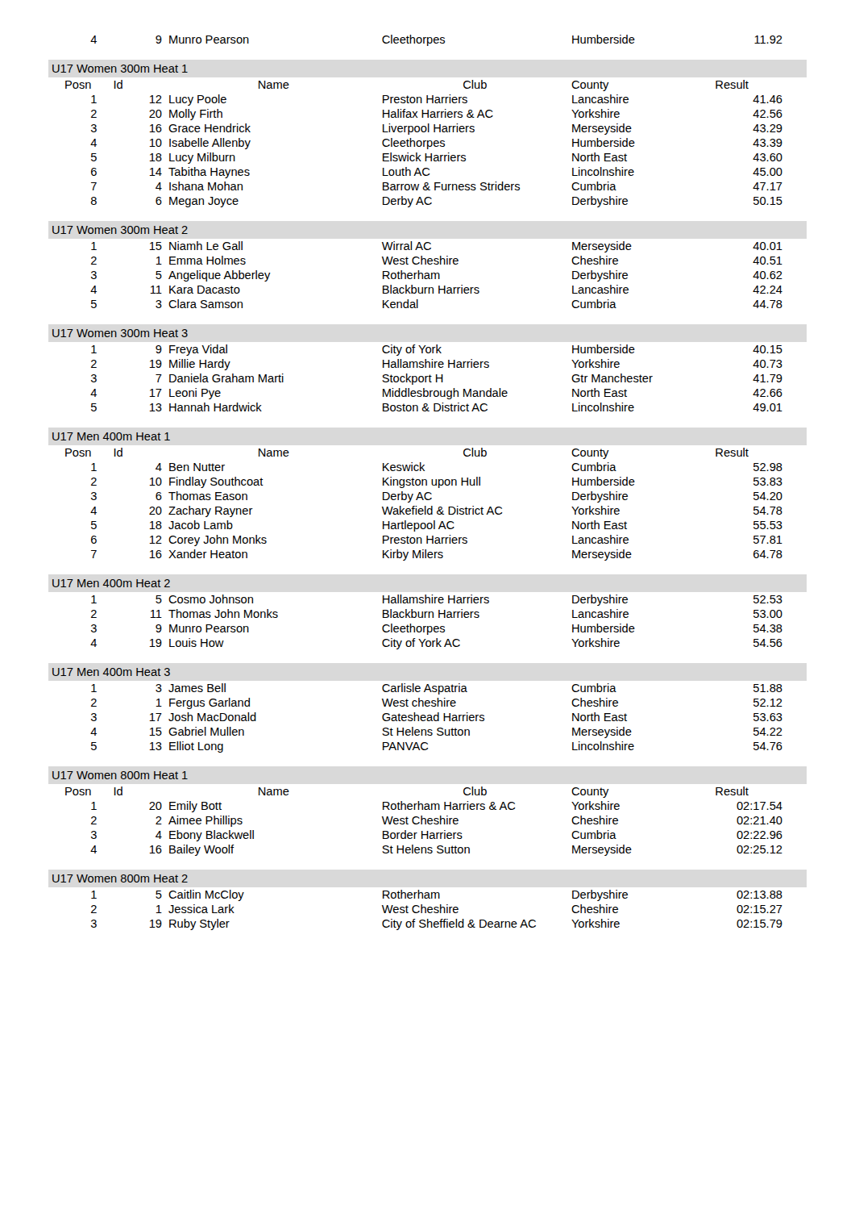| 4 | 9 | Munro Pearson | Cleethorpes | Humberside | 11.92 |
| U17 Women 300m Heat 1 |
| Posn | Id | Name | Club | County | Result |
| 1 | 12 | Lucy Poole | Preston Harriers | Lancashire | 41.46 |
| 2 | 20 | Molly Firth | Halifax Harriers & AC | Yorkshire | 42.56 |
| 3 | 16 | Grace Hendrick | Liverpool Harriers | Merseyside | 43.29 |
| 4 | 10 | Isabelle Allenby | Cleethorpes | Humberside | 43.39 |
| 5 | 18 | Lucy Milburn | Elswick Harriers | North East | 43.60 |
| 6 | 14 | Tabitha Haynes | Louth AC | Lincolnshire | 45.00 |
| 7 | 4 | Ishana Mohan | Barrow & Furness Striders | Cumbria | 47.17 |
| 8 | 6 | Megan Joyce | Derby AC | Derbyshire | 50.15 |
| U17 Women 300m Heat 2 |
| 1 | 15 | Niamh Le Gall | Wirral AC | Merseyside | 40.01 |
| 2 | 1 | Emma Holmes | West Cheshire | Cheshire | 40.51 |
| 3 | 5 | Angelique Abberley | Rotherham | Derbyshire | 40.62 |
| 4 | 11 | Kara Dacasto | Blackburn Harriers | Lancashire | 42.24 |
| 5 | 3 | Clara Samson | Kendal | Cumbria | 44.78 |
| U17 Women 300m Heat 3 |
| 1 | 9 | Freya Vidal | City of York | Humberside | 40.15 |
| 2 | 19 | Millie Hardy | Hallamshire Harriers | Yorkshire | 40.73 |
| 3 | 7 | Daniela Graham Marti | Stockport H | Gtr Manchester | 41.79 |
| 4 | 17 | Leoni Pye | Middlesbrough Mandale | North East | 42.66 |
| 5 | 13 | Hannah Hardwick | Boston & District AC | Lincolnshire | 49.01 |
| U17 Men 400m Heat 1 |
| Posn | Id | Name | Club | County | Result |
| 1 | 4 | Ben Nutter | Keswick | Cumbria | 52.98 |
| 2 | 10 | Findlay Southcoat | Kingston upon Hull | Humberside | 53.83 |
| 3 | 6 | Thomas Eason | Derby AC | Derbyshire | 54.20 |
| 4 | 20 | Zachary Rayner | Wakefield & District AC | Yorkshire | 54.78 |
| 5 | 18 | Jacob Lamb | Hartlepool AC | North East | 55.53 |
| 6 | 12 | Corey John Monks | Preston Harriers | Lancashire | 57.81 |
| 7 | 16 | Xander Heaton | Kirby Milers | Merseyside | 64.78 |
| U17 Men 400m Heat 2 |
| 1 | 5 | Cosmo Johnson | Hallamshire Harriers | Derbyshire | 52.53 |
| 2 | 11 | Thomas John Monks | Blackburn Harriers | Lancashire | 53.00 |
| 3 | 9 | Munro Pearson | Cleethorpes | Humberside | 54.38 |
| 4 | 19 | Louis How | City of York AC | Yorkshire | 54.56 |
| U17 Men 400m Heat 3 |
| 1 | 3 | James Bell | Carlisle Aspatria | Cumbria | 51.88 |
| 2 | 1 | Fergus Garland | West cheshire | Cheshire | 52.12 |
| 3 | 17 | Josh MacDonald | Gateshead Harriers | North East | 53.63 |
| 4 | 15 | Gabriel Mullen | St Helens Sutton | Merseyside | 54.22 |
| 5 | 13 | Elliot Long | PANVAC | Lincolnshire | 54.76 |
| U17 Women 800m Heat 1 |
| Posn | Id | Name | Club | County | Result |
| 1 | 20 | Emily Bott | Rotherham Harriers & AC | Yorkshire | 02:17.54 |
| 2 | 2 | Aimee Phillips | West Cheshire | Cheshire | 02:21.40 |
| 3 | 4 | Ebony Blackwell | Border Harriers | Cumbria | 02:22.96 |
| 4 | 16 | Bailey Woolf | St Helens Sutton | Merseyside | 02:25.12 |
| U17 Women 800m Heat 2 |
| 1 | 5 | Caitlin McCloy | Rotherham | Derbyshire | 02:13.88 |
| 2 | 1 | Jessica Lark | West Cheshire | Cheshire | 02:15.27 |
| 3 | 19 | Ruby Styler | City of Sheffield & Dearne AC | Yorkshire | 02:15.79 |